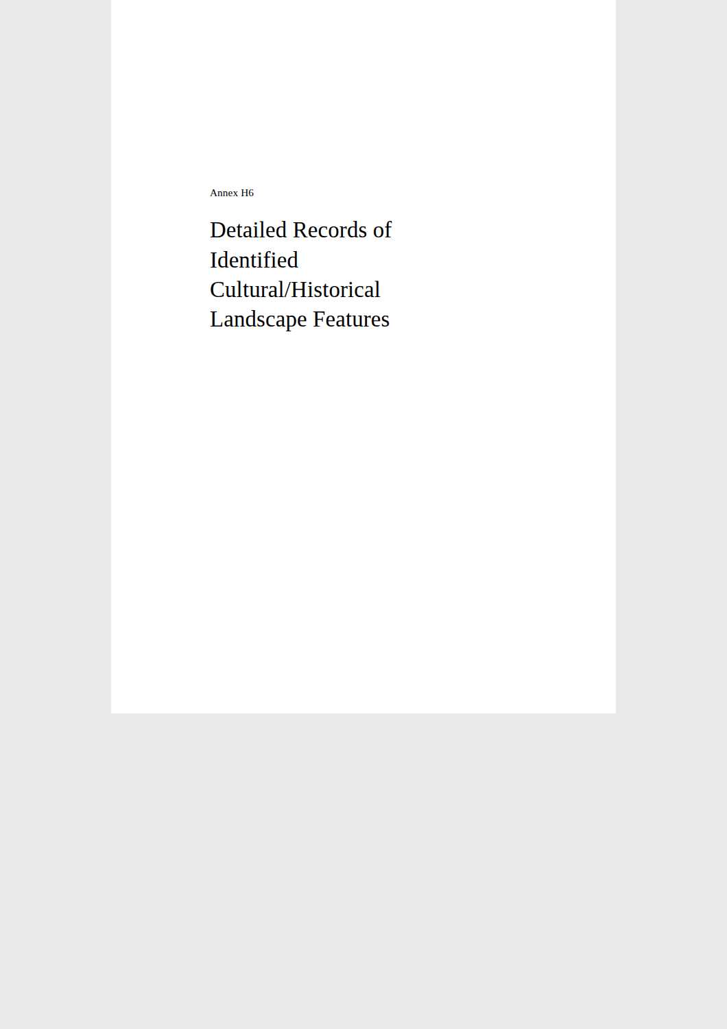Annex H6
Detailed Records of Identified Cultural/Historical Landscape Features